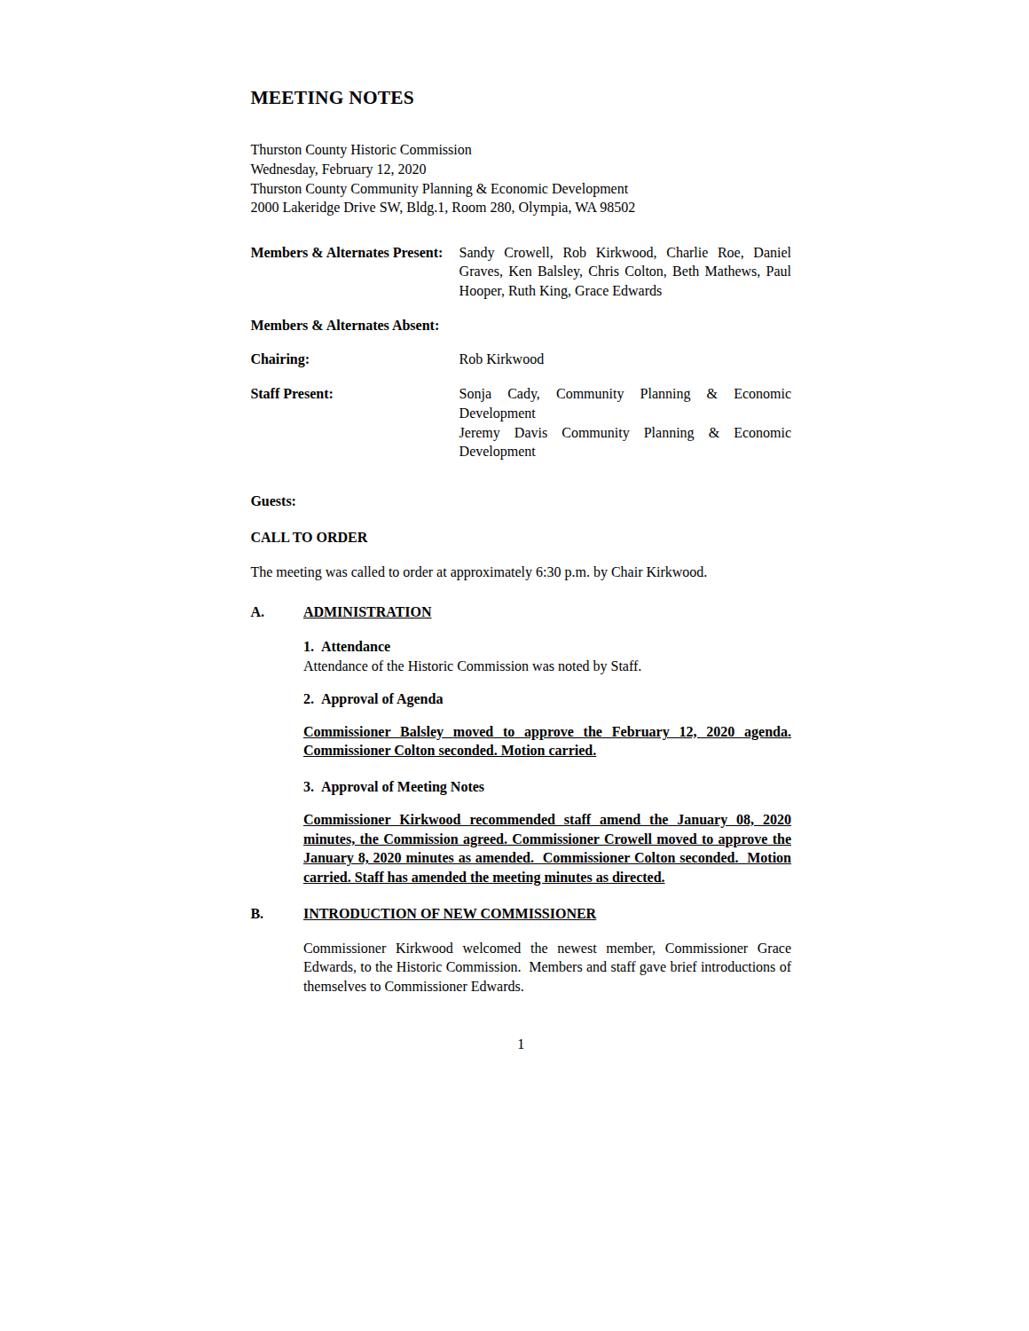MEETING NOTES
Thurston County Historic Commission
Wednesday, February 12, 2020
Thurston County Community Planning & Economic Development
2000 Lakeridge Drive SW, Bldg.1, Room 280, Olympia, WA 98502
| Members & Alternates Present: | Sandy Crowell, Rob Kirkwood, Charlie Roe, Daniel Graves, Ken Balsley, Chris Colton, Beth Mathews, Paul Hooper, Ruth King, Grace Edwards |
| Members & Alternates Absent: | |
| Chairing: | Rob Kirkwood |
| Staff Present: | Sonja Cady, Community Planning & Economic Development Jeremy Davis Community Planning & Economic Development |
Guests:
CALL TO ORDER
The meeting was called to order at approximately 6:30 p.m. by Chair Kirkwood.
A. ADMINISTRATION
1. Attendance
Attendance of the Historic Commission was noted by Staff.
2. Approval of Agenda
Commissioner Balsley moved to approve the February 12, 2020 agenda. Commissioner Colton seconded. Motion carried.
3. Approval of Meeting Notes
Commissioner Kirkwood recommended staff amend the January 08, 2020 minutes, the Commission agreed. Commissioner Crowell moved to approve the January 8, 2020 minutes as amended. Commissioner Colton seconded. Motion carried. Staff has amended the meeting minutes as directed.
B. INTRODUCTION OF NEW COMMISSIONER
Commissioner Kirkwood welcomed the newest member, Commissioner Grace Edwards, to the Historic Commission. Members and staff gave brief introductions of themselves to Commissioner Edwards.
1